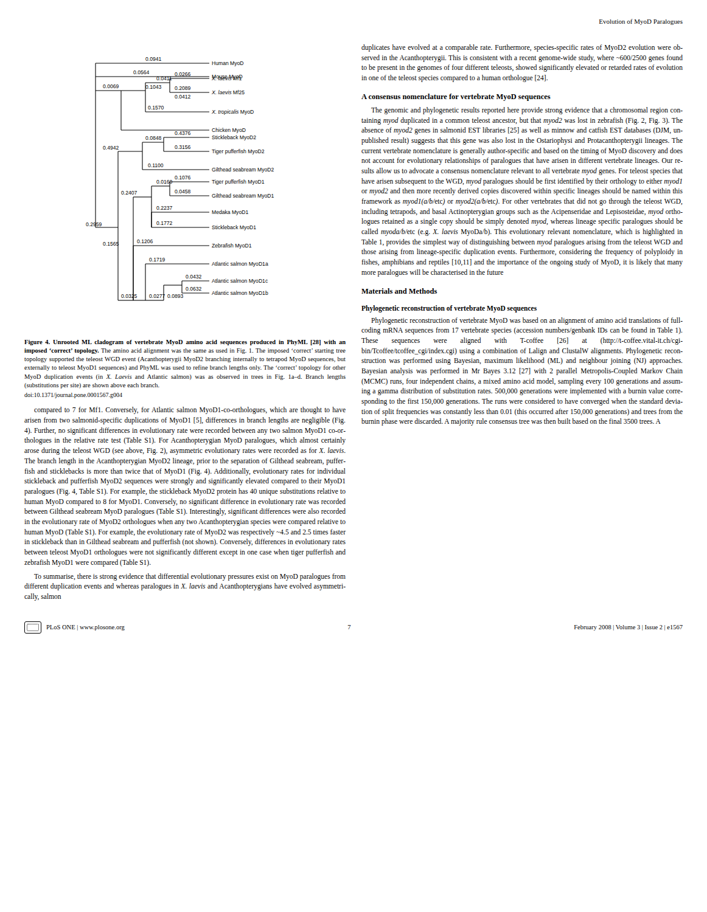Evolution of MyoD Paralogues
0.0941 0.0564 0.0266 0.0411 0.2089 0.0412 0.1570 0.1043 0.0069 0.2959 0.4942 0.4376 0.0848 0.3156 0.1100 0.1565 0.1076 0.0160 0.0458 0.2237 0.1772 0.2407 0.1206 0.0325 0.1719 0.0277 0.0432 0.0893 0.0632 Human MyoD Mouse MyoD X. laevis Mf1 X. laevis Mf25 X. tropicalis MyoD Chicken MyoD Stickleback MyoD2 Tiger pufferfish MyoD2 Gilthead seabream MyoD2 Tiger pufferfish MyoD1 Gilthead seabream MyoD1 Medaka MyoD1 Stickleback MyoD1 Zebrafish MyoD1 Atlantic salmon MyoD1a Atlantic salmon MyoD1c Atlantic salmon MyoD1b
Figure 4. Unrooted ML cladogram of vertebrate MyoD amino acid sequences produced in PhyML [28] with an imposed ‘correct’ topology. The amino acid alignment was the same as used in Fig. 1. The imposed ‘correct’ starting tree topology supported the teleost WGD event (Acanthopterygii MyoD2 branching internally to tetrapod MyoD sequences, but externally to teleost MyoD1 sequences) and PhyML was used to refine branch lengths only. The ‘correct’ topology for other MyoD duplication events (in X. Laevis and Atlantic salmon) was as observed in trees in Fig. 1a–d. Branch lengths (substitutions per site) are shown above each branch.
doi:10.1371/journal.pone.0001567.g004
compared to 7 for Mf1. Conversely, for Atlantic salmon MyoD1-co-orthologues, which are thought to have arisen from two salmonid-specific duplications of MyoD1 [5], differences in branch lengths are negligible (Fig. 4). Further, no significant differences in evolutionary rate were recorded between any two salmon MyoD1 co-orthologues in the relative rate test (Table S1). For Acanthopterygian MyoD paralogues, which almost certainly arose during the teleost WGD (see above, Fig. 2), asymmetric evolutionary rates were recorded as for X. laevis. The branch length in the Acanthopterygian MyoD2 lineage, prior to the separation of Gilthead seabream, pufferfish and sticklebacks is more than twice that of MyoD1 (Fig. 4). Additionally, evolutionary rates for individual stickleback and pufferfish MyoD2 sequences were strongly and significantly elevated compared to their MyoD1 paralogues (Fig. 4, Table S1). For example, the stickleback MyoD2 protein has 40 unique substitutions relative to human MyoD compared to 8 for MyoD1. Conversely, no significant difference in evolutionary rate was recorded between Gilthead seabream MyoD paralogues (Table S1). Interestingly, significant differences were also recorded in the evolutionary rate of MyoD2 orthologues when any two Acanthopterygian species were compared relative to human MyoD (Table S1). For example, the evolutionary rate of MyoD2 was respectively ~4.5 and 2.5 times faster in stickleback than in Gilthead seabream and pufferfish (not shown). Conversely, differences in evolutionary rates between teleost MyoD1 orthologues were not significantly different except in one case when tiger pufferfish and zebrafish MyoD1 were compared (Table S1).
To summarise, there is strong evidence that differential evolutionary pressures exist on MyoD paralogues from different duplication events and whereas paralogues in X. laevis and Acanthopterygians have evolved asymmetrically, salmon
duplicates have evolved at a comparable rate. Furthermore, species-specific rates of MyoD2 evolution were observed in the Acanthopterygii. This is consistent with a recent genome-wide study, where ~600/2500 genes found to be present in the genomes of four different teleosts, showed significantly elevated or retarded rates of evolution in one of the teleost species compared to a human orthologue [24].
A consensus nomenclature for vertebrate MyoD sequences
The genomic and phylogenetic results reported here provide strong evidence that a chromosomal region containing myod duplicated in a common teleost ancestor, but that myod2 was lost in zebrafish (Fig. 2, Fig. 3). The absence of myod2 genes in salmonid EST libraries [25] as well as minnow and catfish EST databases (DJM, unpublished result) suggests that this gene was also lost in the Ostariophysi and Protacanthopterygii lineages. The current vertebrate nomenclature is generally author-specific and based on the timing of MyoD discovery and does not account for evolutionary relationships of paralogues that have arisen in different vertebrate lineages. Our results allow us to advocate a consensus nomenclature relevant to all vertebrate myod genes. For teleost species that have arisen subsequent to the WGD, myod paralogues should be first identified by their orthology to either myod1 or myod2 and then more recently derived copies discovered within specific lineages should be named within this framework as myod1(a/b/etc) or myod2(a/b/etc). For other vertebrates that did not go through the teleost WGD, including tetrapods, and basal Actinopterygian groups such as the Acipenseridae and Lepisosteidae, myod orthologues retained as a single copy should be simply denoted myod, whereas lineage specific paralogues should be called myoda/b/etc (e.g. X. laevis MyoDa/b). This evolutionary relevant nomenclature, which is highlighted in Table 1, provides the simplest way of distinguishing between myod paralogues arising from the teleost WGD and those arising from lineage-specific duplication events. Furthermore, considering the frequency of polyploidy in fishes, amphibians and reptiles [10,11] and the importance of the ongoing study of MyoD, it is likely that many more paralogues will be characterised in the future
Materials and Methods
Phylogenetic reconstruction of vertebrate MyoD sequences
Phylogenetic reconstruction of vertebrate MyoD was based on an alignment of amino acid translations of full-coding mRNA sequences from 17 vertebrate species (accession numbers/genbank IDs can be found in Table 1). These sequences were aligned with T-coffee [26] at (http://t-coffee.vital-it.ch/cgi-bin/Tcoffee/tcoffee_cgi/index.cgi) using a combination of Lalign and ClustalW alignments. Phylogenetic reconstruction was performed using Bayesian, maximum likelihood (ML) and neighbour joining (NJ) approaches. Bayesian analysis was performed in Mr Bayes 3.12 [27] with 2 parallel Metropolis-Coupled Markov Chain (MCMC) runs, four independent chains, a mixed amino acid model, sampling every 100 generations and assuming a gamma distribution of substitution rates. 500,000 generations were implemented with a burnin value corresponding to the first 150,000 generations. The runs were considered to have converged when the standard deviation of split frequencies was constantly less than 0.01 (this occurred after 150,000 generations) and trees from the burnin phase were discarded. A majority rule consensus tree was then built based on the final 3500 trees. A
PLoS ONE | www.plosone.org
7
February 2008 | Volume 3 | Issue 2 | e1567